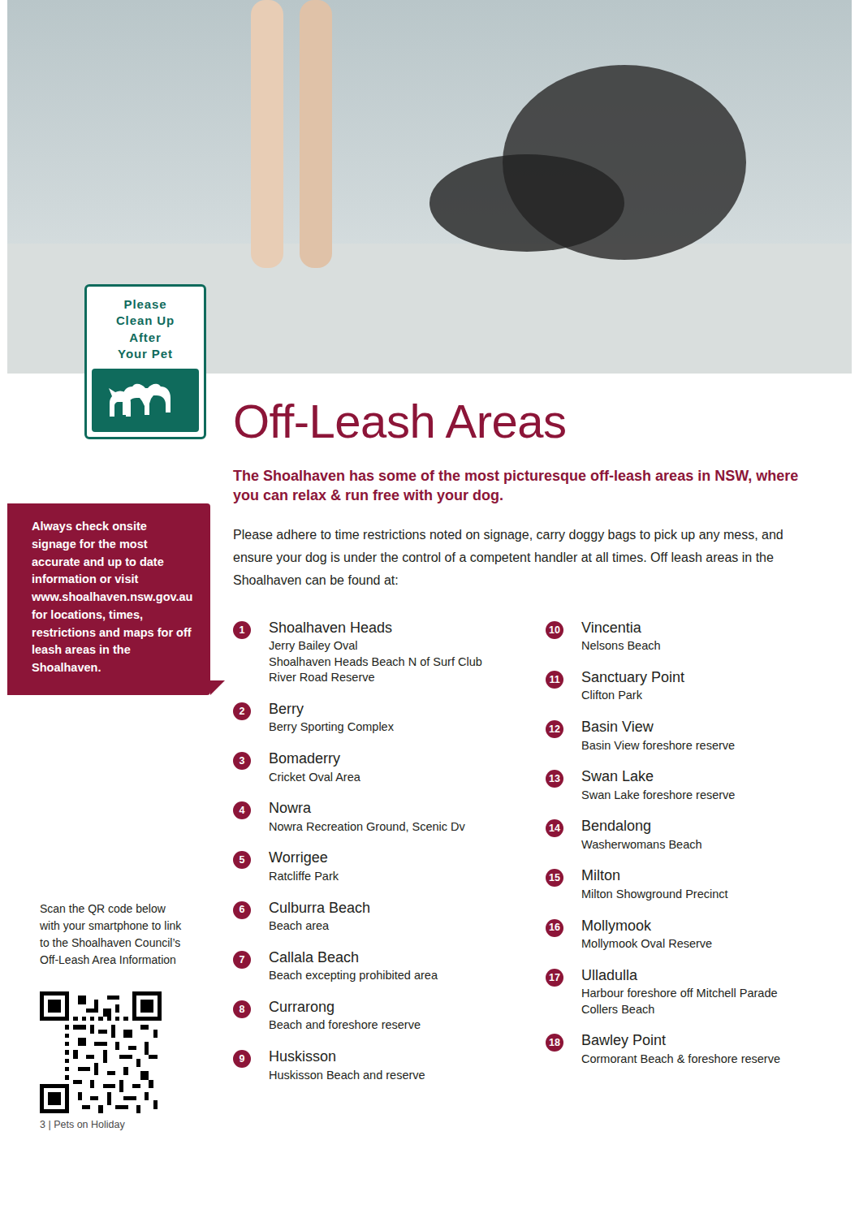Please
Clean Up
After
Your Pet
Always check onsite signage for the most accurate and up to date information or visit www.shoalhaven.nsw.gov.au for locations, times, restrictions and maps for off leash areas in the Shoalhaven.
Scan the QR code below with your smartphone to link to the Shoalhaven Council’s Off-Leash Area Information
Off-Leash Areas
The Shoalhaven has some of the most picturesque off-leash areas in NSW, where you can relax & run free with your dog.
Please adhere to time restrictions noted on signage, carry doggy bags to pick up any mess, and ensure your dog is under the control of a competent handler at all times. Off leash areas in the Shoalhaven can be found at:
1
Shoalhaven Heads
Jerry Bailey Oval
Shoalhaven Heads Beach N of Surf Club
River Road Reserve
2
Berry
Berry Sporting Complex
3
Bomaderry
Cricket Oval Area
4
Nowra
Nowra Recreation Ground, Scenic Dv
5
Worrigee
Ratcliffe Park
6
Culburra Beach
Beach area
7
Callala Beach
Beach excepting prohibited area
8
Currarong
Beach and foreshore reserve
9
Huskisson
Huskisson Beach and reserve
10
Vincentia
Nelsons Beach
11
Sanctuary Point
Clifton Park
12
Basin View
Basin View foreshore reserve
13
Swan Lake
Swan Lake foreshore reserve
14
Bendalong
Washerwomans Beach
15
Milton
Milton Showground Precinct
16
Mollymook
Mollymook Oval Reserve
17
Ulladulla
Harbour foreshore off Mitchell Parade
Collers Beach
18
Bawley Point
Cormorant Beach & foreshore reserve
3 | Pets on Holiday